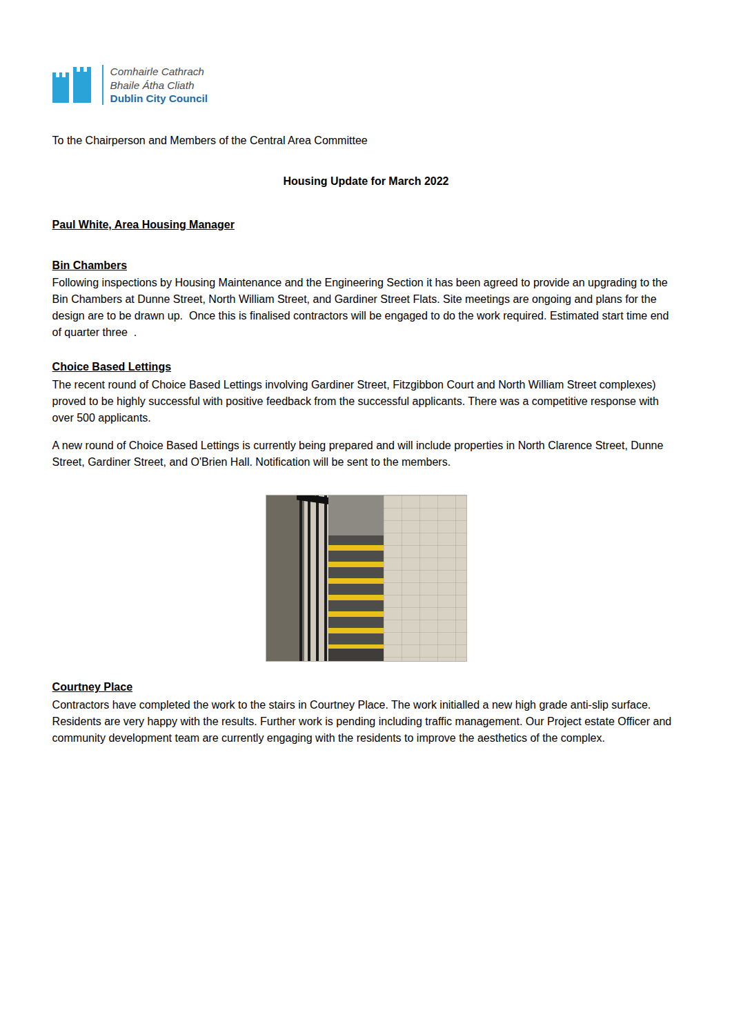| | Comhairle Cathrach Bhaile Átha Cliath Dublin City Council |
To the Chairperson and Members of the Central Area Committee
Housing Update for March 2022
Paul White, Area Housing Manager
Bin Chambers
Following inspections by Housing Maintenance and the Engineering Section it has been agreed to provide an upgrading to the Bin Chambers at Dunne Street, North William Street, and Gardiner Street Flats. Site meetings are ongoing and plans for the design are to be drawn up. Once this is finalised contractors will be engaged to do the work required. Estimated start time end of quarter three .
Choice Based Lettings
The recent round of Choice Based Lettings involving Gardiner Street, Fitzgibbon Court and North William Street complexes) proved to be highly successful with positive feedback from the successful applicants. There was a competitive response with over 500 applicants.
A new round of Choice Based Lettings is currently being prepared and will include properties in North Clarence Street, Dunne Street, Gardiner Street, and O'Brien Hall. Notification will be sent to the members.
Courtney Place
Contractors have completed the work to the stairs in Courtney Place. The work initialled a new high grade anti-slip surface. Residents are very happy with the results. Further work is pending including traffic management. Our Project estate Officer and community development team are currently engaging with the residents to improve the aesthetics of the complex.